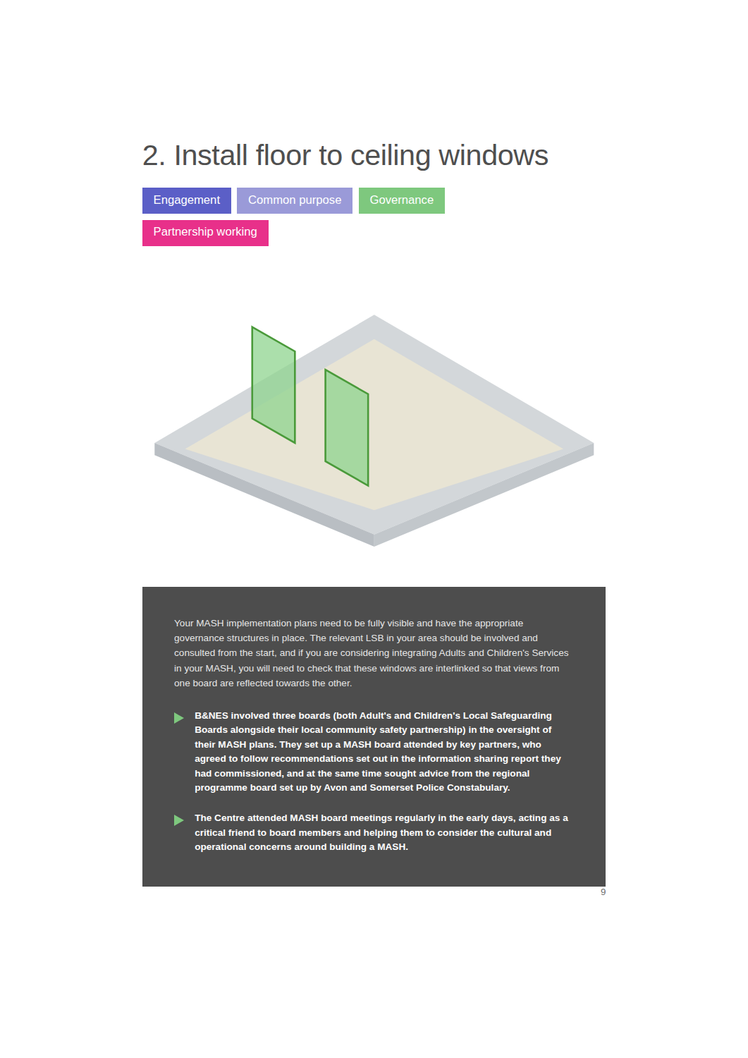2. Install floor to ceiling windows
Engagement Common purpose Governance Partnership working
Your MASH implementation plans need to be fully visible and have the appropriate governance structures in place. The relevant LSB in your area should be involved and consulted from the start, and if you are considering integrating Adults and Children's Services in your MASH, you will need to check that these windows are interlinked so that views from one board are reflected towards the other.
B&NES involved three boards (both Adult's and Children's Local Safeguarding Boards alongside their local community safety partnership) in the oversight of their MASH plans. They set up a MASH board attended by key partners, who agreed to follow recommendations set out in the information sharing report they had commissioned, and at the same time sought advice from the regional programme board set up by Avon and Somerset Police Constabulary.
The Centre attended MASH board meetings regularly in the early days, acting as a critical friend to board members and helping them to consider the cultural and operational concerns around building a MASH.
9